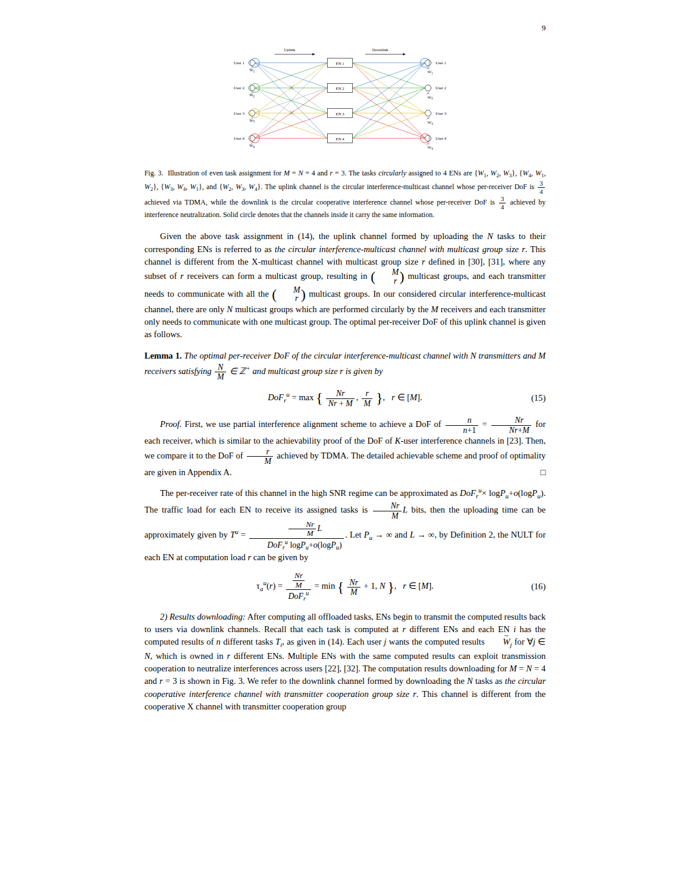9
Uplink Downlink User 1 User 2 User 3 User 4 W1 W2 W3 W4 EN 1 EN 2 EN 3 EN 4 User 1 User 2 User 3 User 4 W1 W2 W3 W4 ~ ~ ~ ~
Fig. 3. Illustration of even task assignment for M = N = 4 and r = 3. The tasks circularly assigned to 4 ENs are {W 1, W 2, W 3}, {W 4, W 1, W 2}, {W 3, W 4, W 1}, and {W 2, W 3, W 4}. The uplink channel is the circular interference-multicast channel whose per-receiver DoF is 34 achieved via TDMA, while the downlink is the circular cooperative interference channel whose per-receiver DoF is 34 achieved by interference neutralization. Solid circle denotes that the channels inside it carry the same information.
Given the above task assignment in (14), the uplink channel formed by uploading the N tasks to their corresponding ENs is referred to as the circular interference-multicast channel with multicast group size r. This channel is different from the X-multicast channel with multicast group size r defined in [30], [31], where any subset of r receivers can form a multicast group, resulting in (Mr) multicast groups, and each transmitter needs to communicate with all the (Mr) multicast groups. In our considered circular interference-multicast channel, there are only N multicast groups which are performed circularly by the M receivers and each transmitter only needs to communicate with one multicast group. The optimal per-receiver DoF of this uplink channel is given as follows.
Lemma 1. The optimal per-receiver DoF of the circular interference-multicast channel with N transmitters and M receivers satisfying NM ∈ ℤ+ and multicast group size r is given by
DoF ru = max { Nr Nr + M, rM }, r ∈ [M]. (15)
Proof. First, we use partial interference alignment scheme to achieve a DoF of nn+1 = Nr Nr+M for each receiver, which is similar to the achievability proof of the DoF of K-user interference channels in [23]. Then, we compare it to the DoF of rM achieved by TDMA. The detailed achievable scheme and proof of optimality are given in Appendix A.□
The per-receiver rate of this channel in the high SNR regime can be approximated as DoF ru× logPu+o(logPu). The traffic load for each EN to receive its assigned tasks is Nr M L bits, then the uploading time can be approximately given by Tu = Nr M L DoF ru logPu+o(logPu). Let Pu → ∞ and L → ∞, by Definition 2, the NULT for each EN at computation load r can be given by
τau(r) = Nr M DoF ru = min { Nr M + 1, N }, r ∈ [M]. (16)
2) Results downloading: After computing all offloaded tasks, ENs begin to transmit the computed results back to users via downlink channels. Recall that each task is computed at r different ENs and each EN i has the computed results of n different tasks Ti, as given in (14). Each user j wants the computed results Wj for ∀j ∈ N, which is owned in r different ENs. Multiple ENs with the same computed results can exploit transmission cooperation to neutralize interferences across users [22], [32]. The computation results downloading for M = N = 4 and r = 3 is shown in Fig. 3. We refer to the downlink channel formed by downloading the N tasks as the circular cooperative interference channel with transmitter cooperation group size r. This channel is different from the cooperative X channel with transmitter cooperation group